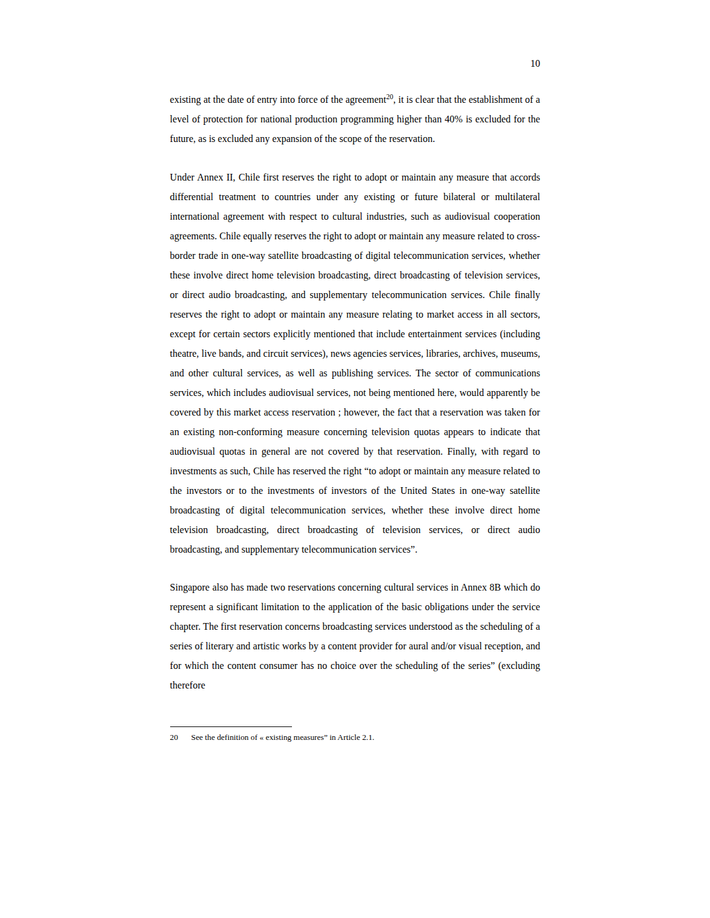10
existing at the date of entry into force of the agreement20, it is clear that the establishment of a level of protection for national production programming higher than 40% is excluded for the future, as is excluded any expansion of the scope of the reservation.
Under Annex II, Chile first reserves the right to adopt or maintain any measure that accords differential treatment to countries under any existing or future bilateral or multilateral international agreement with respect to cultural industries, such as audiovisual cooperation agreements. Chile equally reserves the right to adopt or maintain any measure related to cross-border trade in one-way satellite broadcasting of digital telecommunication services, whether these involve direct home television broadcasting, direct broadcasting of television services, or direct audio broadcasting, and supplementary telecommunication services. Chile finally reserves the right to adopt or maintain any measure relating to market access in all sectors, except for certain sectors explicitly mentioned that include entertainment services (including theatre, live bands, and circuit services), news agencies services, libraries, archives, museums, and other cultural services, as well as publishing services. The sector of communications services, which includes audiovisual services, not being mentioned here, would apparently be covered by this market access reservation ; however, the fact that a reservation was taken for an existing non-conforming measure concerning television quotas appears to indicate that audiovisual quotas in general are not covered by that reservation. Finally, with regard to investments as such, Chile has reserved the right “to adopt or maintain any measure related to the investors or to the investments of investors of the United States in one-way satellite broadcasting of digital telecommunication services, whether these involve direct home television broadcasting, direct broadcasting of television services, or direct audio broadcasting, and supplementary telecommunication services”.
Singapore also has made two reservations concerning cultural services in Annex 8B which do represent a significant limitation to the application of the basic obligations under the service chapter. The first reservation concerns broadcasting services understood as the scheduling of a series of literary and artistic works by a content provider for aural and/or visual reception, and for which the content consumer has no choice over the scheduling of the series” (excluding therefore
20 See the definition of « existing measures” in Article 2.1.